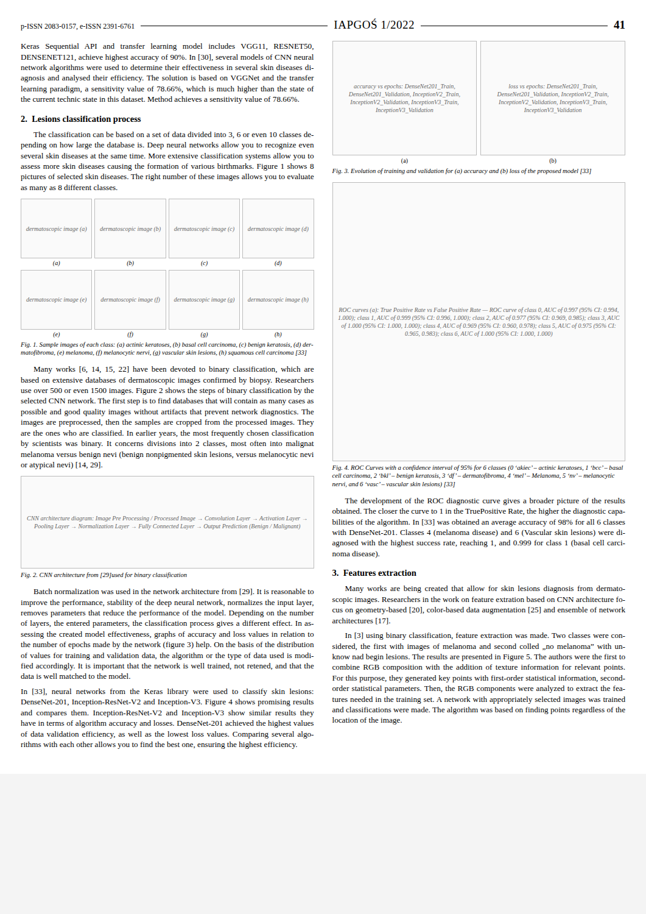p-ISSN 2083-0157, e-ISSN 2391-6761 IAPGOŚ 1/2022 41
Keras Sequential API and transfer learning model includes VGG11, RESNET50, DENSENET121, achieve highest accuracy of 90%. In [30], several models of CNN neural network algorithms were used to determine their effectiveness in several skin diseases diagnosis and analysed their efficiency. The solution is based on VGGNet and the transfer learning paradigm, a sensitivity value of 78.66%, which is much higher than the state of the current technic state in this dataset. Method achieves a sensitivity value of 78.66%.
2. Lesions classification process
The classification can be based on a set of data divided into 3, 6 or even 10 classes depending on how large the database is. Deep neural networks allow you to recognize even several skin diseases at the same time. More extensive classification systems allow you to assess more skin diseases causing the formation of various birthmarks. Figure 1 shows 8 pictures of selected skin diseases. The right number of these images allows you to evaluate as many as 8 different classes.
dermatoscopic image (a)
(a)
dermatoscopic image (b)
(b)
dermatoscopic image (c)
(c)
dermatoscopic image (d)
(d)
dermatoscopic image (e)
(e)
dermatoscopic image (f)
(f)
dermatoscopic image (g)
(g)
dermatoscopic image (h)
(h)
Fig. 1. Sample images of each class: (a) actinic keratoses, (b) basal cell carcinoma, (c) benign keratosis, (d) dermatofibroma, (e) melanoma, (f) melanocytic nervi, (g) vascular skin lesions, (h) squamous cell carcinoma [33]
Many works [6, 14, 15, 22] have been devoted to binary classification, which are based on extensive databases of dermatoscopic images confirmed by biopsy. Researchers use over 500 or even 1500 images. Figure 2 shows the steps of binary classification by the selected CNN network. The first step is to find databases that will contain as many cases as possible and good quality images without artifacts that prevent network diagnostics. The images are preprocessed, then the samples are cropped from the processed images. They are the ones who are classified. In earlier years, the most frequently chosen classification by scientists was binary. It concerns divisions into 2 classes, most often into malignat melanoma versus benign nevi (benign nonpigmented skin lesions, versus melanocytic nevi or atypical nevi) [14, 29].
CNN architecture diagram: Image Pre Processing / Processed Image → Convolution Layer → Activation Layer → Pooling Layer → Normalization Layer → Fully Connected Layer → Output Prediction (Benign / Malignant)
Fig. 2. CNN architecture from [29]used for binary classification
Batch normalization was used in the network architecture from [29]. It is reasonable to improve the performance, stability of the deep neural network, normalizes the input layer, removes parameters that reduce the performance of the model. Depending on the number of layers, the entered parameters, the classification process gives a different effect. In assessing the created model effectiveness, graphs of accuracy and loss values in relation to the number of epochs made by the network (figure 3) help. On the basis of the distribution of values for training and validation data, the algorithm or the type of data used is modi­fied accordingly. It is important that the network is well trained, not retened, and that the data is well matched to the model.
In [33], neural networks from the Keras library were used to classify skin lesions: DenseNet-201, Inception-ResNet-V2 and Inception-V3. Figure 4 shows promising results and compares them. Inception-ResNet-V2 and Inception-V3 show similar results they have in terms of algorithm accuracy and losses. DenseNet-201 achieved the highest values of data validation efficiency, as well as the lowest loss values. Comparing several algorithms with each other allows you to find the best one, ensuring the highest efficiency.
accuracy vs epochs: DenseNet201_Train, DenseNet201_Validation, InceptionV2_Train, InceptionV2_Validation, InceptionV3_Train, InceptionV3_Validation
(a)
loss vs epochs: DenseNet201_Train, DenseNet201_Validation, InceptionV2_Train, InceptionV2_Validation, InceptionV3_Train, InceptionV3_Validation
(b)
Fig. 3. Evolution of training and validation for (a) accuracy and (b) loss of the proposed model [33]
ROC curves (a): True Positive Rate vs False Positive Rate — ROC curve of class 0, AUC of 0.997 (95% CI: 0.994, 1.000); class 1, AUC of 0.999 (95% CI: 0.996, 1.000); class 2, AUC of 0.977 (95% CI: 0.969, 0.985); class 3, AUC of 1.000 (95% CI: 1.000, 1.000); class 4, AUC of 0.969 (95% CI: 0.960, 0.978); class 5, AUC of 0.975 (95% CI: 0.965, 0.983); class 6, AUC of 1.000 (95% CI: 1.000, 1.000)
Fig. 4. ROC Curves with a confidence interval of 95% for 6 classes (0 ‘akiec’ – actinic keratoses, 1 ‘bcc’ – basal cell carcinoma, 2 ‘bkl’ – benign keratosis, 3 ‘df’ – dermatofibroma, 4 ‘mel’ – Melanoma, 5 ‘nv’ – melanocytic nervi, and 6 ‘vasc’ – vascular skin lesions) [33]
The development of the ROC diagnostic curve gives a broader picture of the results obtained. The closer the curve to 1 in the TruePositive Rate, the higher the diagnostic capabilities of the algorithm. In [33] was obtained an average accuracy of 98% for all 6 classes with DenseNet-201. Classes 4 (melanoma disease) and 6 (Vascular skin lesions) were diagnosed with the highest success rate, reaching 1, and 0.999 for class 1 (basal cell carcinoma disease).
3. Features extraction
Many works are being created that allow for skin lesions diagnosis from dermatoscopic images. Researchers in the work on feature extration based on CNN architecture focus on geometry-based [20], color-based data augmentation [25] and ensemble of network architectures [17].
In [3] using binary classification, feature extraction was made. Two classes were considered, the first with images of melanoma and second colled „no melanoma” with unknow nad begin lesions. The results are presented in Figure 5. The authors were the first to combine RGB composition with the addition of texture information for relevant points. For this purpose, they generated key points with first-order statistical information, second-order statistical parameters. Then, the RGB components were analyzed to extract the features needed in the training set. A network with appropriately selected images was trained and classifications were made. The algorithm was based on finding points regardless of the location of the image.